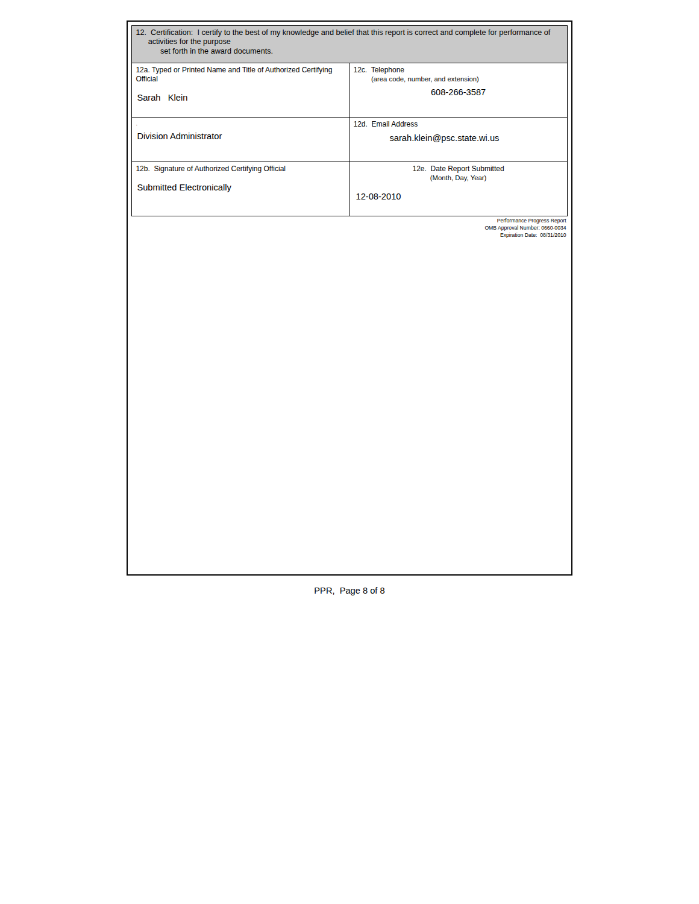| 12. Certification: I certify to the best of my knowledge and belief that this report is correct and complete for performance of activities for the purpose set forth in the award documents. |
| 12a. Typed or Printed Name and Title of Authorized Certifying Official Sarah Klein | 12c. Telephone (area code, number, and extension) 608-266-3587 |
| . Division Administrator | 12d. Email Address sarah.klein@psc.state.wi.us |
| 12b. Signature of Authorized Certifying Official Submitted Electronically | 12e. Date Report Submitted (Month, Day, Year) 12-08-2010 |
Performance Progress Report
OMB Approval Number: 0660-0034
Expiration Date: 08/31/2010
PPR, Page 8 of 8